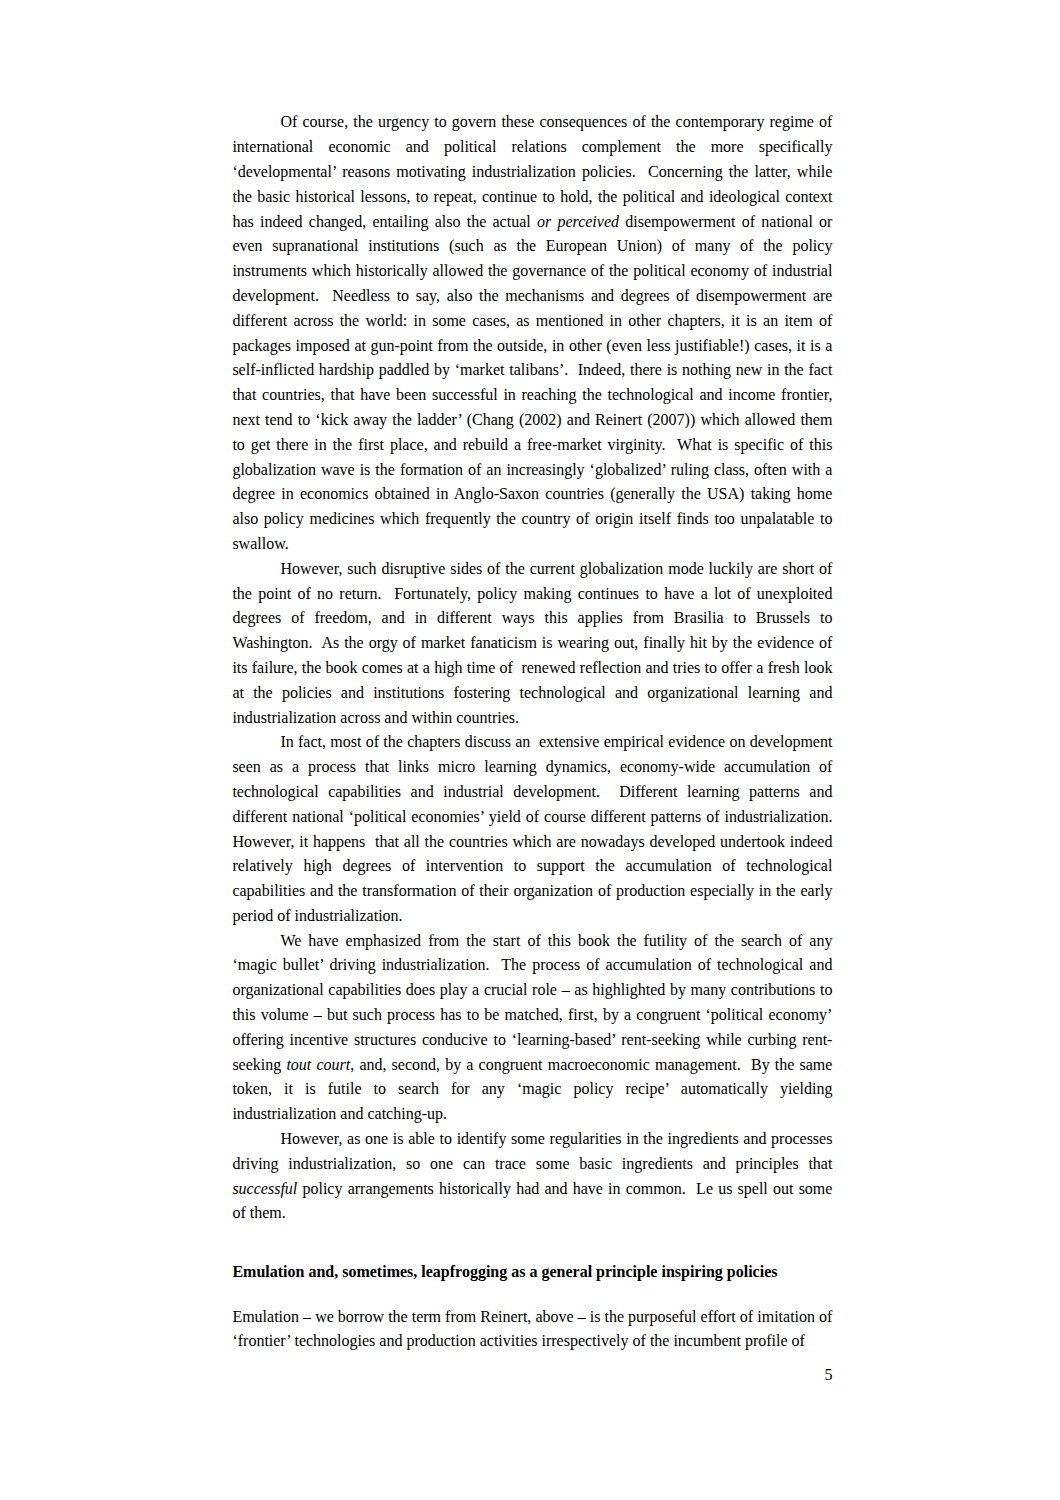Of course, the urgency to govern these consequences of the contemporary regime of international economic and political relations complement the more specifically ‘developmental’ reasons motivating industrialization policies. Concerning the latter, while the basic historical lessons, to repeat, continue to hold, the political and ideological context has indeed changed, entailing also the actual or perceived disempowerment of national or even supranational institutions (such as the European Union) of many of the policy instruments which historically allowed the governance of the political economy of industrial development. Needless to say, also the mechanisms and degrees of disempowerment are different across the world: in some cases, as mentioned in other chapters, it is an item of packages imposed at gun-point from the outside, in other (even less justifiable!) cases, it is a self-inflicted hardship paddled by ‘market talibans’. Indeed, there is nothing new in the fact that countries, that have been successful in reaching the technological and income frontier, next tend to ‘kick away the ladder’ (Chang (2002) and Reinert (2007)) which allowed them to get there in the first place, and rebuild a free-market virginity. What is specific of this globalization wave is the formation of an increasingly ‘globalized’ ruling class, often with a degree in economics obtained in Anglo-Saxon countries (generally the USA) taking home also policy medicines which frequently the country of origin itself finds too unpalatable to swallow.
However, such disruptive sides of the current globalization mode luckily are short of the point of no return. Fortunately, policy making continues to have a lot of unexploited degrees of freedom, and in different ways this applies from Brasilia to Brussels to Washington. As the orgy of market fanaticism is wearing out, finally hit by the evidence of its failure, the book comes at a high time of renewed reflection and tries to offer a fresh look at the policies and institutions fostering technological and organizational learning and industrialization across and within countries.
In fact, most of the chapters discuss an extensive empirical evidence on development seen as a process that links micro learning dynamics, economy-wide accumulation of technological capabilities and industrial development. Different learning patterns and different national ‘political economies’ yield of course different patterns of industrialization. However, it happens that all the countries which are nowadays developed undertook indeed relatively high degrees of intervention to support the accumulation of technological capabilities and the transformation of their organization of production especially in the early period of industrialization.
We have emphasized from the start of this book the futility of the search of any ‘magic bullet’ driving industrialization. The process of accumulation of technological and organizational capabilities does play a crucial role – as highlighted by many contributions to this volume – but such process has to be matched, first, by a congruent ‘political economy’ offering incentive structures conducive to ‘learning-based’ rent-seeking while curbing rent-seeking tout court, and, second, by a congruent macroeconomic management. By the same token, it is futile to search for any ‘magic policy recipe’ automatically yielding industrialization and catching-up.
However, as one is able to identify some regularities in the ingredients and processes driving industrialization, so one can trace some basic ingredients and principles that successful policy arrangements historically had and have in common. Le us spell out some of them.
Emulation and, sometimes, leapfrogging as a general principle inspiring policies
Emulation – we borrow the term from Reinert, above – is the purposeful effort of imitation of ‘frontier’ technologies and production activities irrespectively of the incumbent profile of
5